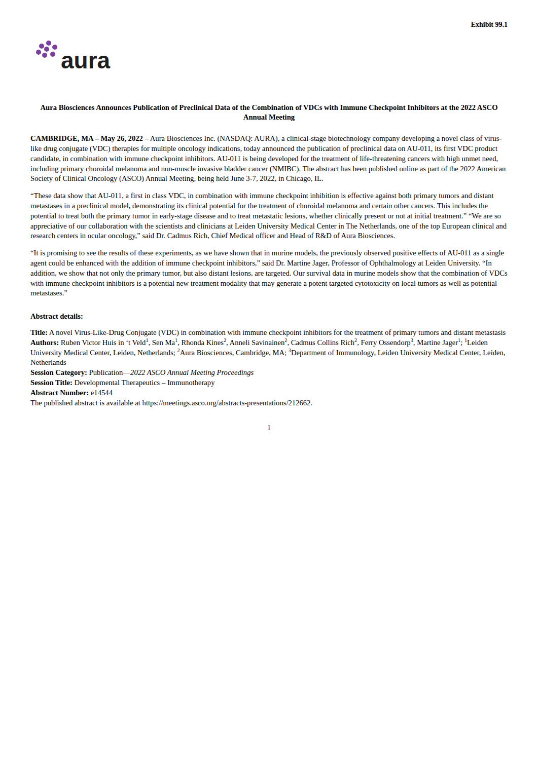Exhibit 99.1
aura
Aura Biosciences Announces Publication of Preclinical Data of the Combination of VDCs with Immune Checkpoint Inhibitors at the 2022 ASCO Annual Meeting
CAMBRIDGE, MA – May 26, 2022 – Aura Biosciences Inc. (NASDAQ: AURA), a clinical-stage biotechnology company developing a novel class of virus-like drug conjugate (VDC) therapies for multiple oncology indications, today announced the publication of preclinical data on AU-011, its first VDC product candidate, in combination with immune checkpoint inhibitors. AU-011 is being developed for the treatment of life-threatening cancers with high unmet need, including primary choroidal melanoma and non-muscle invasive bladder cancer (NMIBC). The abstract has been published online as part of the 2022 American Society of Clinical Oncology (ASCO) Annual Meeting, being held June 3-7, 2022, in Chicago, IL.
“These data show that AU-011, a first in class VDC, in combination with immune checkpoint inhibition is effective against both primary tumors and distant metastases in a preclinical model, demonstrating its clinical potential for the treatment of choroidal melanoma and certain other cancers. This includes the potential to treat both the primary tumor in early-stage disease and to treat metastatic lesions, whether clinically present or not at initial treatment.” “We are so appreciative of our collaboration with the scientists and clinicians at Leiden University Medical Center in The Netherlands, one of the top European clinical and research centers in ocular oncology,” said Dr. Cadmus Rich, Chief Medical officer and Head of R&D of Aura Biosciences.
“It is promising to see the results of these experiments, as we have shown that in murine models, the previously observed positive effects of AU-011 as a single agent could be enhanced with the addition of immune checkpoint inhibitors,” said Dr. Martine Jager, Professor of Ophthalmology at Leiden University. “In addition, we show that not only the primary tumor, but also distant lesions, are targeted. Our survival data in murine models show that the combination of VDCs with immune checkpoint inhibitors is a potential new treatment modality that may generate a potent targeted cytotoxicity on local tumors as well as potential metastases.”
Abstract details:
Title: A novel Virus-Like-Drug Conjugate (VDC) in combination with immune checkpoint inhibitors for the treatment of primary tumors and distant metastasis
Authors: Ruben Victor Huis in ‘t Veld1, Sen Ma1, Rhonda Kines2, Anneli Savinainen2, Cadmus Collins Rich2, Ferry Ossendorp3, Martine Jager1; 1Leiden University Medical Center, Leiden, Netherlands; 2Aura Biosciences, Cambridge, MA; 3Department of Immunology, Leiden University Medical Center, Leiden, Netherlands
Session Category: Publication—2022 ASCO Annual Meeting Proceedings
Session Title: Developmental Therapeutics – Immunotherapy
Abstract Number: e14544
The published abstract is available at https://meetings.asco.org/abstracts-presentations/212662.
1